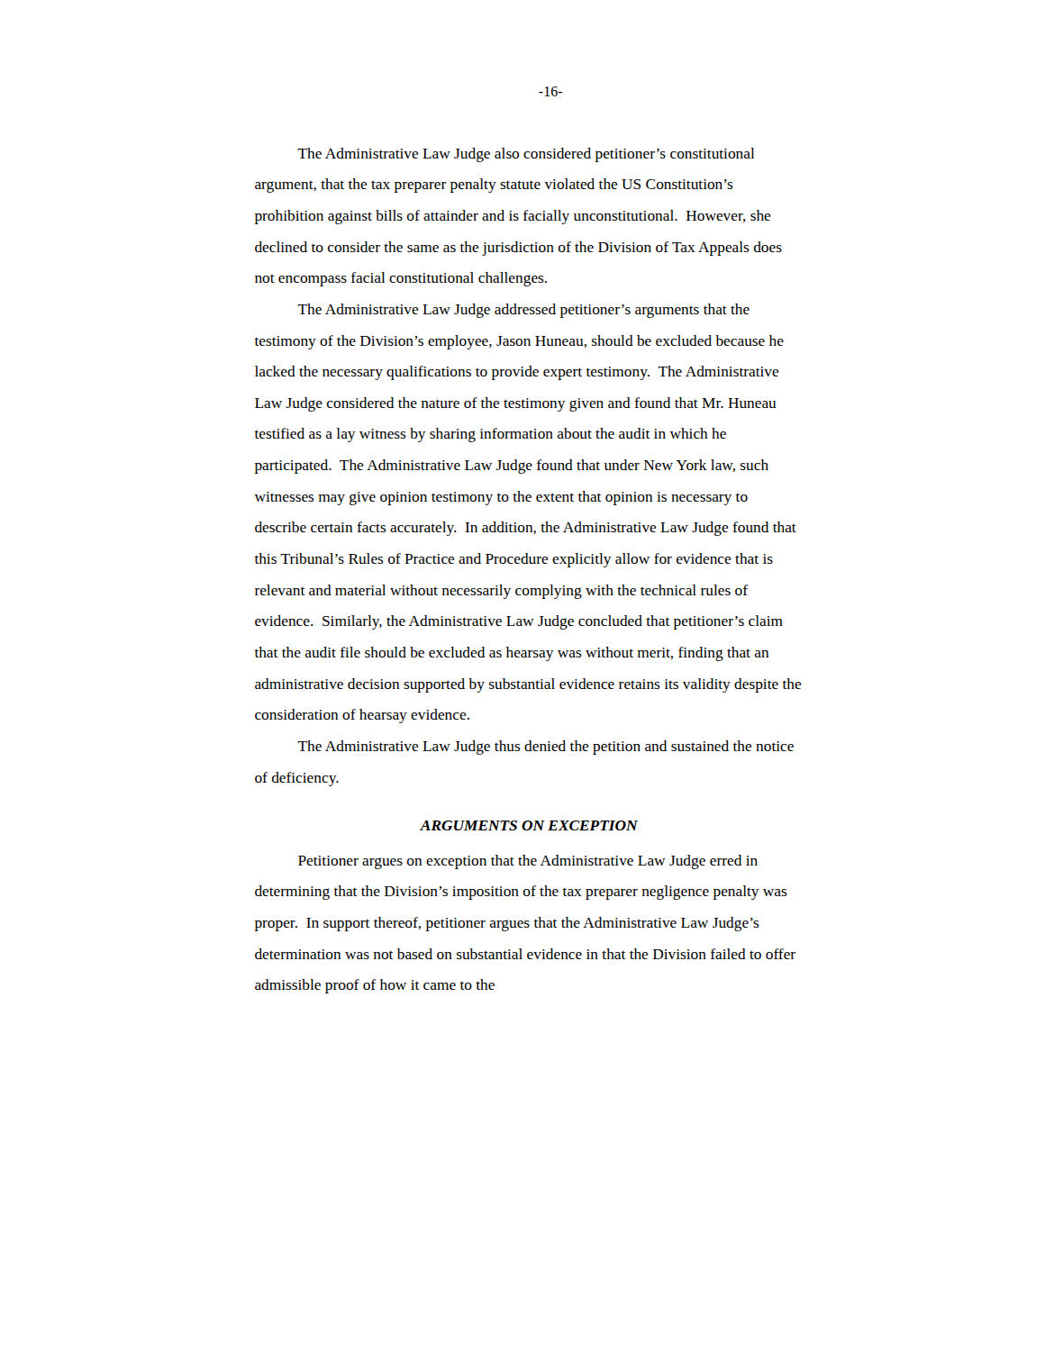-16-
The Administrative Law Judge also considered petitioner’s constitutional argument, that the tax preparer penalty statute violated the US Constitution’s prohibition against bills of attainder and is facially unconstitutional. However, she declined to consider the same as the jurisdiction of the Division of Tax Appeals does not encompass facial constitutional challenges.
The Administrative Law Judge addressed petitioner’s arguments that the testimony of the Division’s employee, Jason Huneau, should be excluded because he lacked the necessary qualifications to provide expert testimony. The Administrative Law Judge considered the nature of the testimony given and found that Mr. Huneau testified as a lay witness by sharing information about the audit in which he participated. The Administrative Law Judge found that under New York law, such witnesses may give opinion testimony to the extent that opinion is necessary to describe certain facts accurately. In addition, the Administrative Law Judge found that this Tribunal’s Rules of Practice and Procedure explicitly allow for evidence that is relevant and material without necessarily complying with the technical rules of evidence. Similarly, the Administrative Law Judge concluded that petitioner’s claim that the audit file should be excluded as hearsay was without merit, finding that an administrative decision supported by substantial evidence retains its validity despite the consideration of hearsay evidence.
The Administrative Law Judge thus denied the petition and sustained the notice of deficiency.
ARGUMENTS ON EXCEPTION
Petitioner argues on exception that the Administrative Law Judge erred in determining that the Division’s imposition of the tax preparer negligence penalty was proper. In support thereof, petitioner argues that the Administrative Law Judge’s determination was not based on substantial evidence in that the Division failed to offer admissible proof of how it came to the